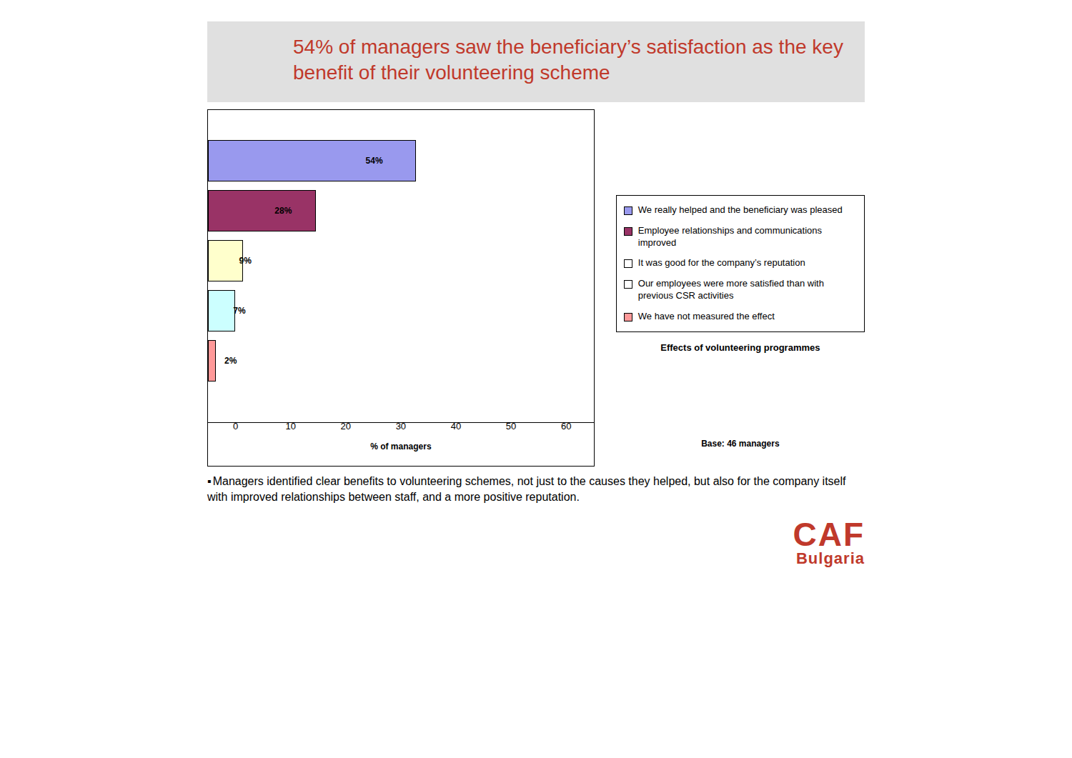54% of managers saw the beneficiary’s satisfaction as the key benefit of their volunteering scheme
54%
28%
9%
7%
2%
0102030405060
% of managers
We really helped and the beneficiary was pleased
Employee relationships and communications improved
It was good for the company’s reputation
Our employees were more satisfied than with previous CSR activities
We have not measured the effect
Effects of volunteering programmes
Base: 46 managers
▪Managers identified clear benefits to volunteering schemes, not just to the causes they helped, but also for the company itself with improved relationships between staff, and a more positive reputation.
CAF
Bulgaria